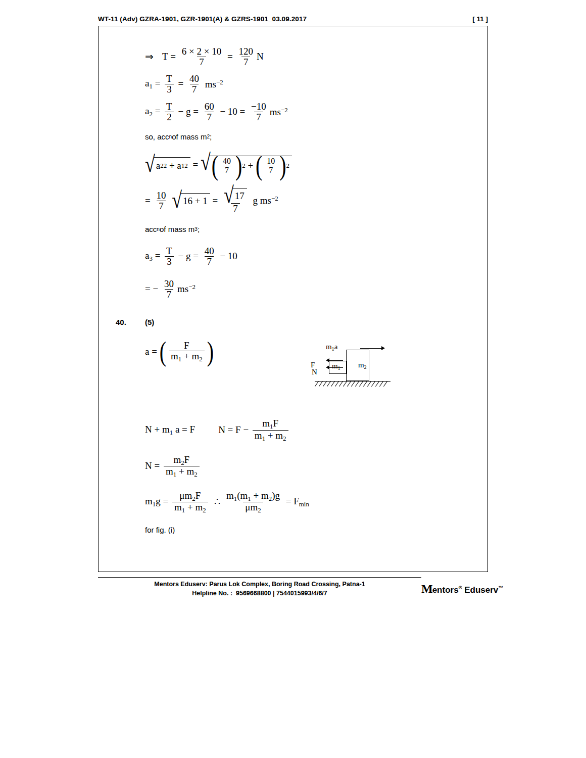WT-11 (Adv) GZRA-1901, GZR-1901(A) & GZRS-1901_03.09.2017
[ 11 ]
⇒ T = 6 × 2 × 10 7 = 120 7 N
a1 = T 3 = 40 7 ms−2
a2 = T 2 − g = 60 7 − 10 = −10 7 ms−2
so, accn of mass m2;
√ a22 + a12 = √ ( 40 7 ) 2 + ( 10 7 ) 2
= 10 7 √ 16 + 1 = √ 17 7 g ms−2
accn of mass m3;
a3 = T 3 − g = 40 7 − 10
= − 30 7 ms−2
40.
(5)
a = ( F m1 + m2 )
m1a
m2
m1
F
N
N + m1 a = F N = F - m1F/(m1+m2)
N + m1 a = F N = F − m1F m1 + m2
N = m2F m1 + m2
m1 g = mu m2 F/(m1+m2) ...
m1g = μm2F m1 + m2 ∴ m1(m1 + m2)g μm2 = Fmin
for fig. (i)
Mentors Eduserv: Parus Lok Complex, Boring Road Crossing, Patna-1
Helpline No. : 9569668800 | 7544015993/4/6/7
Mentors® Eduserv™